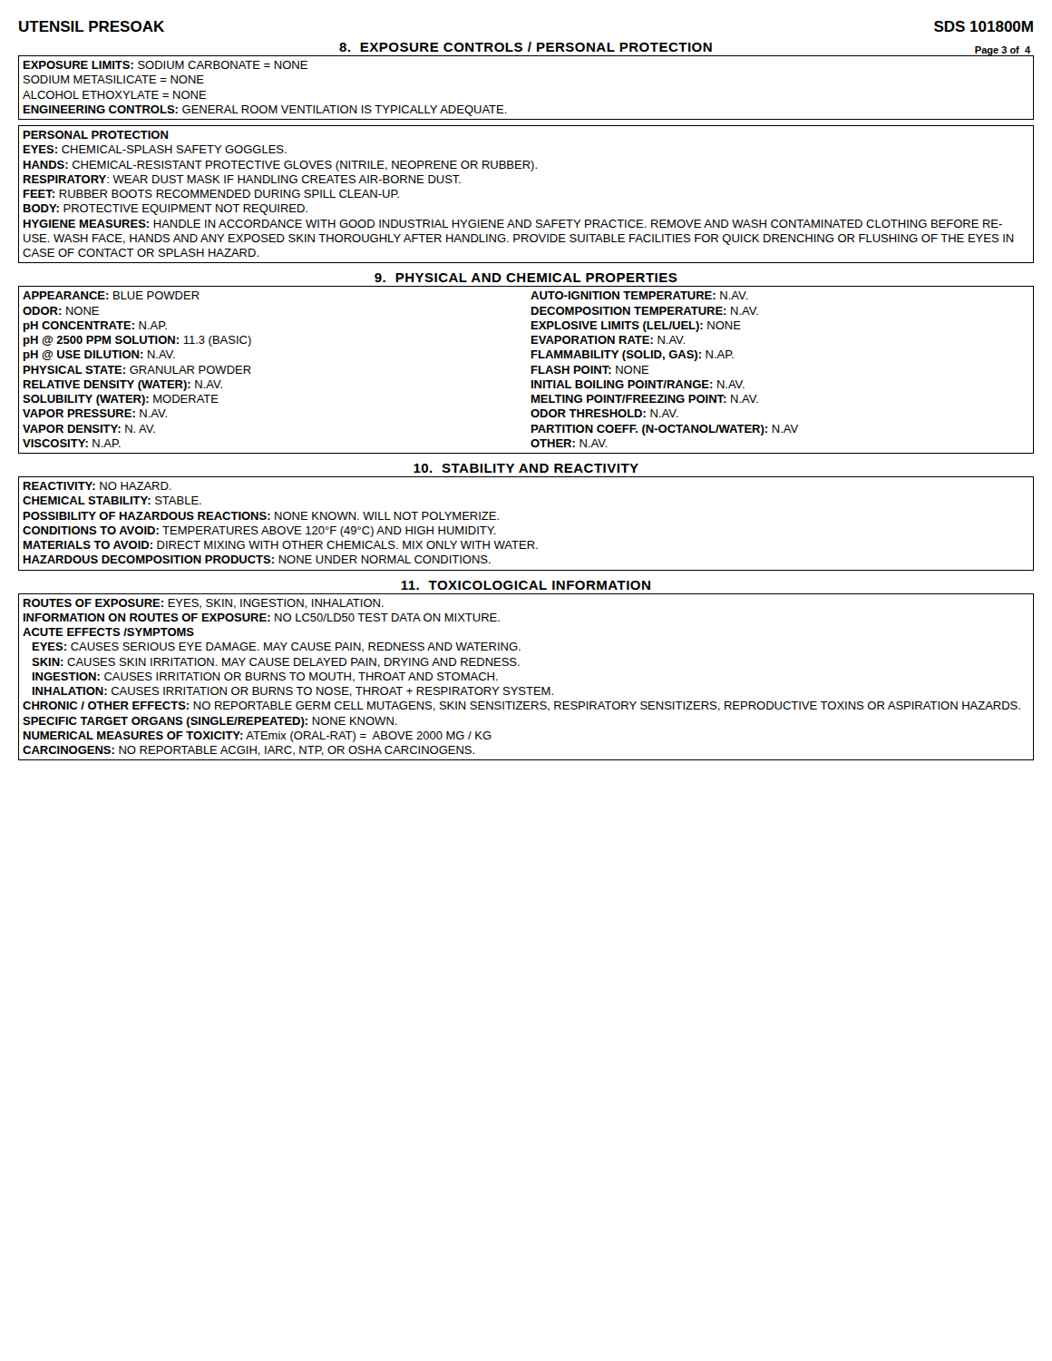UTENSIL PRESOAK SDS 101800M
8. EXPOSURE CONTROLS / PERSONAL PROTECTION Page 3 of 4
EXPOSURE LIMITS: SODIUM CARBONATE = NONE
SODIUM METASILICATE = NONE
ALCOHOL ETHOXYLATE = NONE
ENGINEERING CONTROLS: GENERAL ROOM VENTILATION IS TYPICALLY ADEQUATE.
PERSONAL PROTECTION
EYES: CHEMICAL-SPLASH SAFETY GOGGLES.
HANDS: CHEMICAL-RESISTANT PROTECTIVE GLOVES (NITRILE, NEOPRENE OR RUBBER).
RESPIRATORY: WEAR DUST MASK IF HANDLING CREATES AIR-BORNE DUST.
FEET: RUBBER BOOTS RECOMMENDED DURING SPILL CLEAN-UP.
BODY: PROTECTIVE EQUIPMENT NOT REQUIRED.
HYGIENE MEASURES: HANDLE IN ACCORDANCE WITH GOOD INDUSTRIAL HYGIENE AND SAFETY PRACTICE. REMOVE AND WASH CONTAMINATED CLOTHING BEFORE RE-USE. WASH FACE, HANDS AND ANY EXPOSED SKIN THOROUGHLY AFTER HANDLING. PROVIDE SUITABLE FACILITIES FOR QUICK DRENCHING OR FLUSHING OF THE EYES IN CASE OF CONTACT OR SPLASH HAZARD.
9. PHYSICAL AND CHEMICAL PROPERTIES
APPEARANCE: BLUE POWDER
ODOR: NONE
pH CONCENTRATE: N.AP.
pH @ 2500 PPM SOLUTION: 11.3 (BASIC)
pH @ USE DILUTION: N.AV.
PHYSICAL STATE: GRANULAR POWDER
RELATIVE DENSITY (WATER): N.AV.
SOLUBILITY (WATER): MODERATE
VAPOR PRESSURE: N.AV.
VAPOR DENSITY: N. AV.
VISCOSITY: N.AP.
AUTO-IGNITION TEMPERATURE: N.AV.
DECOMPOSITION TEMPERATURE: N.AV.
EXPLOSIVE LIMITS (LEL/UEL): NONE
EVAPORATION RATE: N.AV.
FLAMMABILITY (SOLID, GAS): N.AP.
FLASH POINT: NONE
INITIAL BOILING POINT/RANGE: N.AV.
MELTING POINT/FREEZING POINT: N.AV.
ODOR THRESHOLD: N.AV.
PARTITION COEFF. (N-OCTANOL/WATER): N.AV
OTHER: N.AV.
10. STABILITY AND REACTIVITY
REACTIVITY: NO HAZARD.
CHEMICAL STABILITY: STABLE.
POSSIBILITY OF HAZARDOUS REACTIONS: NONE KNOWN. WILL NOT POLYMERIZE.
CONDITIONS TO AVOID: TEMPERATURES ABOVE 120°F (49°C) AND HIGH HUMIDITY.
MATERIALS TO AVOID: DIRECT MIXING WITH OTHER CHEMICALS. MIX ONLY WITH WATER.
HAZARDOUS DECOMPOSITION PRODUCTS: NONE UNDER NORMAL CONDITIONS.
11. TOXICOLOGICAL INFORMATION
ROUTES OF EXPOSURE: EYES, SKIN, INGESTION, INHALATION.
INFORMATION ON ROUTES OF EXPOSURE: NO LC50/LD50 TEST DATA ON MIXTURE.
ACUTE EFFECTS /SYMPTOMS
EYES: CAUSES SERIOUS EYE DAMAGE. MAY CAUSE PAIN, REDNESS AND WATERING.
SKIN: CAUSES SKIN IRRITATION. MAY CAUSE DELAYED PAIN, DRYING AND REDNESS.
INGESTION: CAUSES IRRITATION OR BURNS TO MOUTH, THROAT AND STOMACH.
INHALATION: CAUSES IRRITATION OR BURNS TO NOSE, THROAT + RESPIRATORY SYSTEM.
CHRONIC / OTHER EFFECTS: NO REPORTABLE GERM CELL MUTAGENS, SKIN SENSITIZERS, RESPIRATORY SENSITIZERS, REPRODUCTIVE TOXINS OR ASPIRATION HAZARDS.
SPECIFIC TARGET ORGANS (SINGLE/REPEATED): NONE KNOWN.
NUMERICAL MEASURES OF TOXICITY: ATEmix (ORAL-RAT) = ABOVE 2000 MG / KG
CARCINOGENS: NO REPORTABLE ACGIH, IARC, NTP, OR OSHA CARCINOGENS.